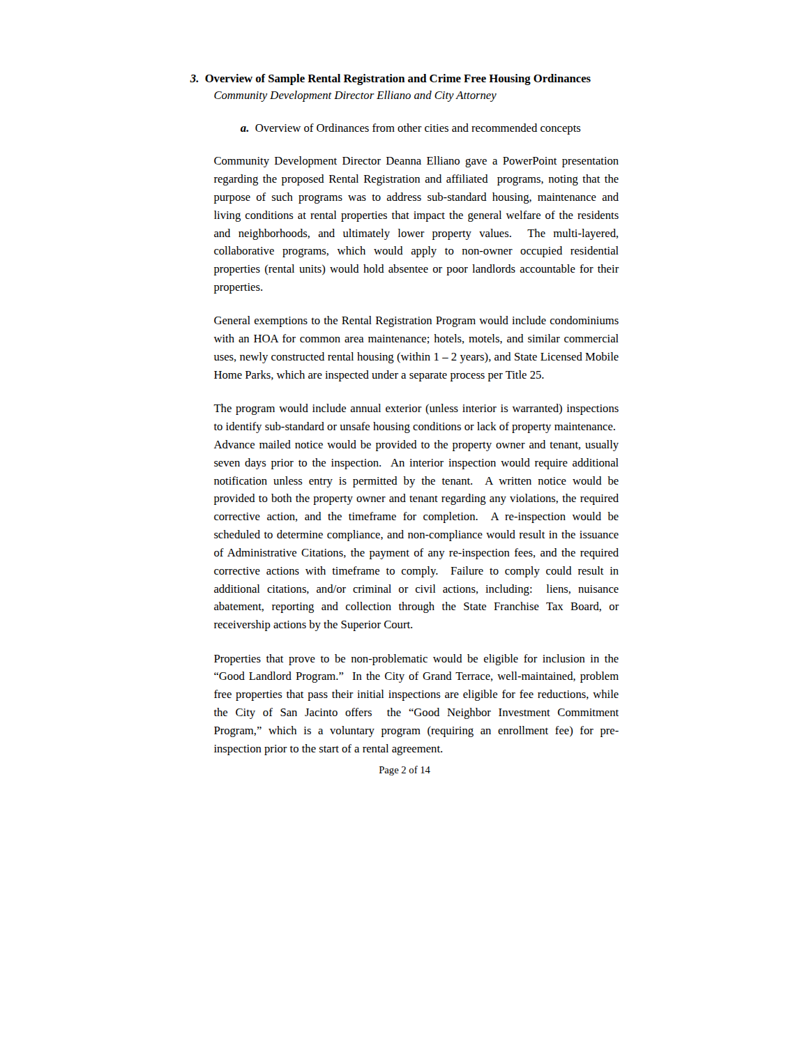3. Overview of Sample Rental Registration and Crime Free Housing Ordinances
Community Development Director Elliano and City Attorney
a. Overview of Ordinances from other cities and recommended concepts
Community Development Director Deanna Elliano gave a PowerPoint presentation regarding the proposed Rental Registration and affiliated programs, noting that the purpose of such programs was to address sub-standard housing, maintenance and living conditions at rental properties that impact the general welfare of the residents and neighborhoods, and ultimately lower property values. The multi-layered, collaborative programs, which would apply to non-owner occupied residential properties (rental units) would hold absentee or poor landlords accountable for their properties.
General exemptions to the Rental Registration Program would include condominiums with an HOA for common area maintenance; hotels, motels, and similar commercial uses, newly constructed rental housing (within 1 – 2 years), and State Licensed Mobile Home Parks, which are inspected under a separate process per Title 25.
The program would include annual exterior (unless interior is warranted) inspections to identify sub-standard or unsafe housing conditions or lack of property maintenance. Advance mailed notice would be provided to the property owner and tenant, usually seven days prior to the inspection. An interior inspection would require additional notification unless entry is permitted by the tenant. A written notice would be provided to both the property owner and tenant regarding any violations, the required corrective action, and the timeframe for completion. A re-inspection would be scheduled to determine compliance, and non-compliance would result in the issuance of Administrative Citations, the payment of any re-inspection fees, and the required corrective actions with timeframe to comply. Failure to comply could result in additional citations, and/or criminal or civil actions, including: liens, nuisance abatement, reporting and collection through the State Franchise Tax Board, or receivership actions by the Superior Court.
Properties that prove to be non-problematic would be eligible for inclusion in the “Good Landlord Program.” In the City of Grand Terrace, well-maintained, problem free properties that pass their initial inspections are eligible for fee reductions, while the City of San Jacinto offers the “Good Neighbor Investment Commitment Program,” which is a voluntary program (requiring an enrollment fee) for pre-inspection prior to the start of a rental agreement.
Page 2 of 14